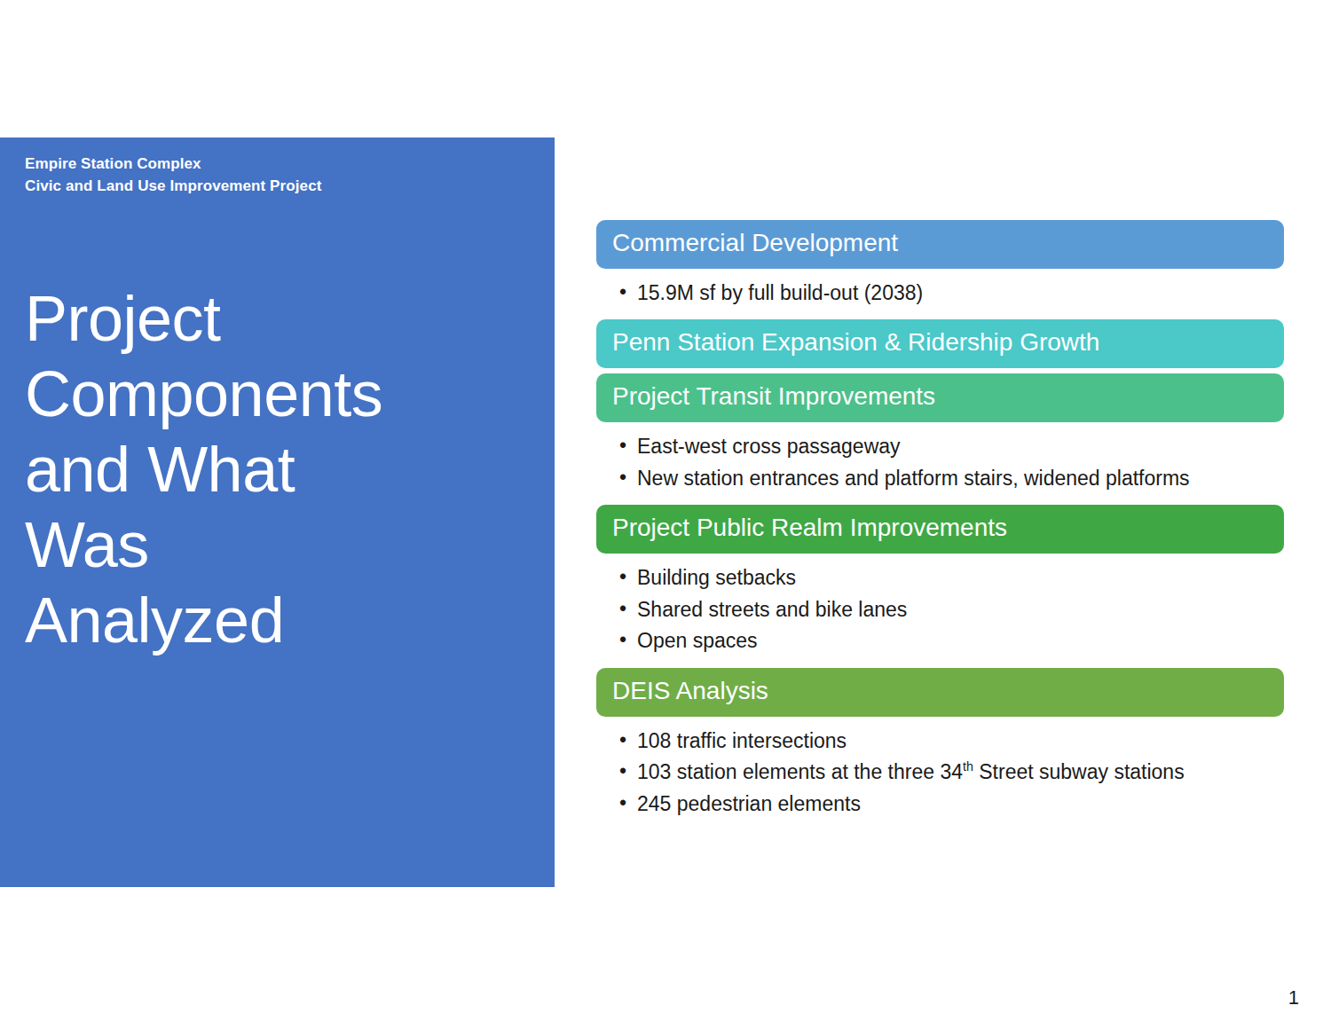Empire Station Complex
Civic and Land Use Improvement Project
Project
Components
and What
Was
Analyzed
Commercial Development
15.9M sf by full build-out (2038)
Penn Station Expansion & Ridership Growth
Project Transit Improvements
East-west cross passageway
New station entrances and platform stairs, widened platforms
Project Public Realm Improvements
Building setbacks
Shared streets and bike lanes
Open spaces
DEIS Analysis
108 traffic intersections
103 station elements at the three 34th Street subway stations
245 pedestrian elements
1